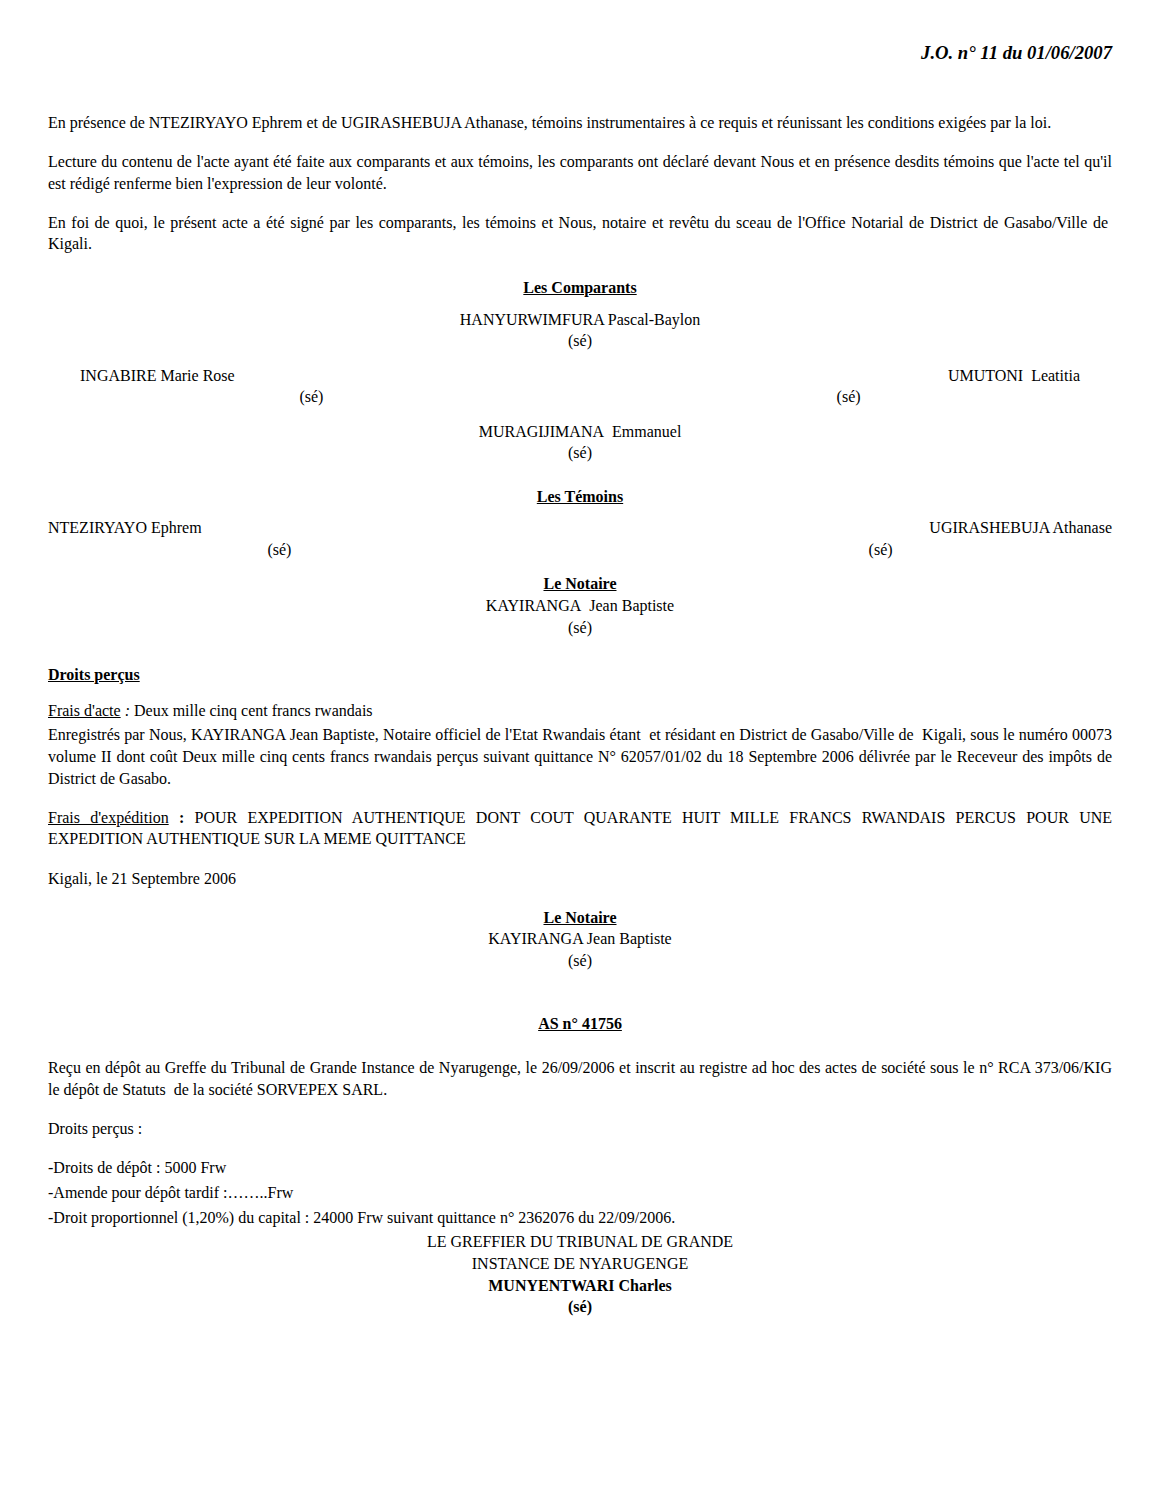J.O. n° 11 du 01/06/2007
En présence de NTEZIRYAYO Ephrem et de UGIRASHEBUJA Athanase, témoins instrumentaires à ce requis et réunissant les conditions exigées par la loi.
Lecture du contenu de l'acte ayant été faite aux comparants et aux témoins, les comparants ont déclaré devant Nous et en présence desdits témoins que l'acte tel qu'il est rédigé renferme bien l'expression de leur volonté.
En foi de quoi, le présent acte a été signé par les comparants, les témoins et Nous, notaire et revêtu du sceau de l'Office Notarial de District de Gasabo/Ville de Kigali.
Les Comparants
HANYURWIMFURA Pascal-Baylon (sé)
INGABIRE Marie Rose (sé)
UMUTONI Leatitia (sé)
MURAGIJIMANA Emmanuel (sé)
Les Témoins
NTEZIRYAYO Ephrem (sé)
UGIRASHEBUJA Athanase (sé)
Le Notaire
KAYIRANGA Jean Baptiste
(sé)
Droits perçus
Frais d'acte : Deux mille cinq cent francs rwandais
Enregistrés par Nous, KAYIRANGA Jean Baptiste, Notaire officiel de l'Etat Rwandais étant et résidant en District de Gasabo/Ville de Kigali, sous le numéro 00073 volume II dont coût Deux mille cinq cents francs rwandais perçus suivant quittance N° 62057/01/02 du 18 Septembre 2006 délivrée par le Receveur des impôts de District de Gasabo.
Frais d'expédition : POUR EXPEDITION AUTHENTIQUE DONT COUT QUARANTE HUIT MILLE FRANCS RWANDAIS PERCUS POUR UNE EXPEDITION AUTHENTIQUE SUR LA MEME QUITTANCE
Kigali, le 21 Septembre 2006
Le Notaire
KAYIRANGA Jean Baptiste
(sé)
AS n° 41756
Reçu en dépôt au Greffe du Tribunal de Grande Instance de Nyarugenge, le 26/09/2006 et inscrit au registre ad hoc des actes de société sous le n° RCA 373/06/KIG le dépôt de Statuts de la société SORVEPEX SARL.
Droits perçus :
-Droits de dépôt : 5000 Frw
-Amende pour dépôt tardif :……..Frw
-Droit proportionnel (1,20%) du capital : 24000 Frw suivant quittance n° 2362076 du 22/09/2006.
LE GREFFIER DU TRIBUNAL DE GRANDE
INSTANCE DE NYARUGENGE
MUNYENTWARI Charles
(sé)